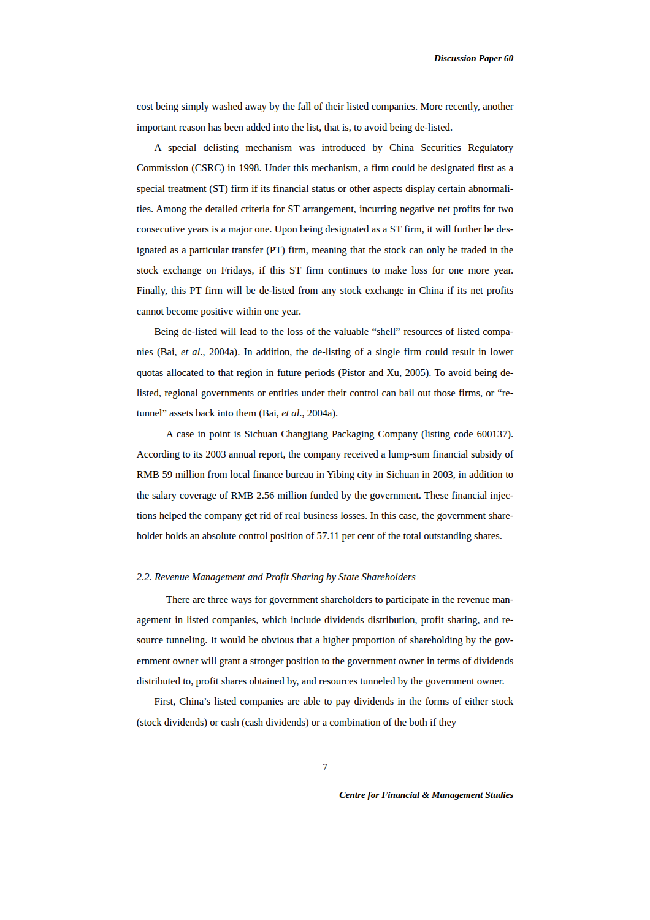Discussion Paper 60
cost being simply washed away by the fall of their listed companies. More recently, another important reason has been added into the list, that is, to avoid being de-listed.
A special delisting mechanism was introduced by China Securities Regulatory Commission (CSRC) in 1998. Under this mechanism, a firm could be designated first as a special treatment (ST) firm if its financial status or other aspects display certain abnormalities. Among the detailed criteria for ST arrangement, incurring negative net profits for two consecutive years is a major one. Upon being designated as a ST firm, it will further be designated as a particular transfer (PT) firm, meaning that the stock can only be traded in the stock exchange on Fridays, if this ST firm continues to make loss for one more year. Finally, this PT firm will be de-listed from any stock exchange in China if its net profits cannot become positive within one year.
Being de-listed will lead to the loss of the valuable “shell” resources of listed companies (Bai, et al., 2004a). In addition, the de-listing of a single firm could result in lower quotas allocated to that region in future periods (Pistor and Xu, 2005). To avoid being de-listed, regional governments or entities under their control can bail out those firms, or “re-tunnel” assets back into them (Bai, et al., 2004a).
A case in point is Sichuan Changjiang Packaging Company (listing code 600137). According to its 2003 annual report, the company received a lump-sum financial subsidy of RMB 59 million from local finance bureau in Yibing city in Sichuan in 2003, in addition to the salary coverage of RMB 2.56 million funded by the government. These financial injections helped the company get rid of real business losses. In this case, the government shareholder holds an absolute control position of 57.11 per cent of the total outstanding shares.
2.2. Revenue Management and Profit Sharing by State Shareholders
There are three ways for government shareholders to participate in the revenue management in listed companies, which include dividends distribution, profit sharing, and resource tunneling. It would be obvious that a higher proportion of shareholding by the government owner will grant a stronger position to the government owner in terms of dividends distributed to, profit shares obtained by, and resources tunneled by the government owner.
First, China’s listed companies are able to pay dividends in the forms of either stock (stock dividends) or cash (cash dividends) or a combination of the both if they
7
Centre for Financial & Management Studies